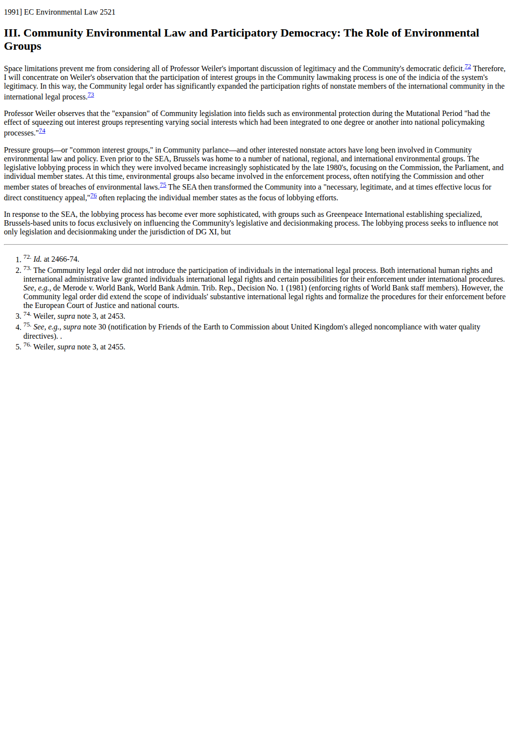1991] EC Environmental Law 2521
III. Community Environmental Law and Participatory Democracy: The Role of Environmental Groups
Space limitations prevent me from considering all of Professor Weiler's important discussion of legitimacy and the Community's democratic deficit.72 Therefore, I will concentrate on Weiler's observation that the participation of interest groups in the Community lawmaking process is one of the indicia of the system's legitimacy. In this way, the Community legal order has significantly expanded the participation rights of nonstate members of the international community in the international legal process.73
Professor Weiler observes that the "expansion" of Community legislation into fields such as environmental protection during the Mutational Period "had the effect of squeezing out interest groups representing varying social interests which had been integrated to one degree or another into national policymaking processes."74
Pressure groups—or "common interest groups," in Community parlance—and other interested nonstate actors have long been involved in Community environmental law and policy. Even prior to the SEA, Brussels was home to a number of national, regional, and international environmental groups. The legislative lobbying process in which they were involved became increasingly sophisticated by the late 1980's, focusing on the Commission, the Parliament, and individual member states. At this time, environmental groups also became involved in the enforcement process, often notifying the Commission and other member states of breaches of environmental laws.75 The SEA then transformed the Community into a "necessary, legitimate, and at times effective locus for direct constituency appeal,"76 often replacing the individual member states as the focus of lobbying efforts.
In response to the SEA, the lobbying process has become ever more sophisticated, with groups such as Greenpeace International establishing specialized, Brussels-based units to focus exclusively on influencing the Community's legislative and decisionmaking process. The lobbying process seeks to influence not only legislation and decisionmaking under the jurisdiction of DG XI, but
72. Id. at 2466-74.
73. The Community legal order did not introduce the participation of individuals in the international legal process. Both international human rights and international administrative law granted individuals international legal rights and certain possibilities for their enforcement under international procedures. See, e.g., de Merode v. World Bank, World Bank Admin. Trib. Rep., Decision No. 1 (1981) (enforcing rights of World Bank staff members). However, the Community legal order did extend the scope of individuals' substantive international legal rights and formalize the procedures for their enforcement before the European Court of Justice and national courts.
74. Weiler, supra note 3, at 2453.
75. See, e.g., supra note 30 (notification by Friends of the Earth to Commission about United Kingdom's alleged noncompliance with water quality directives). .
76. Weiler, supra note 3, at 2455.